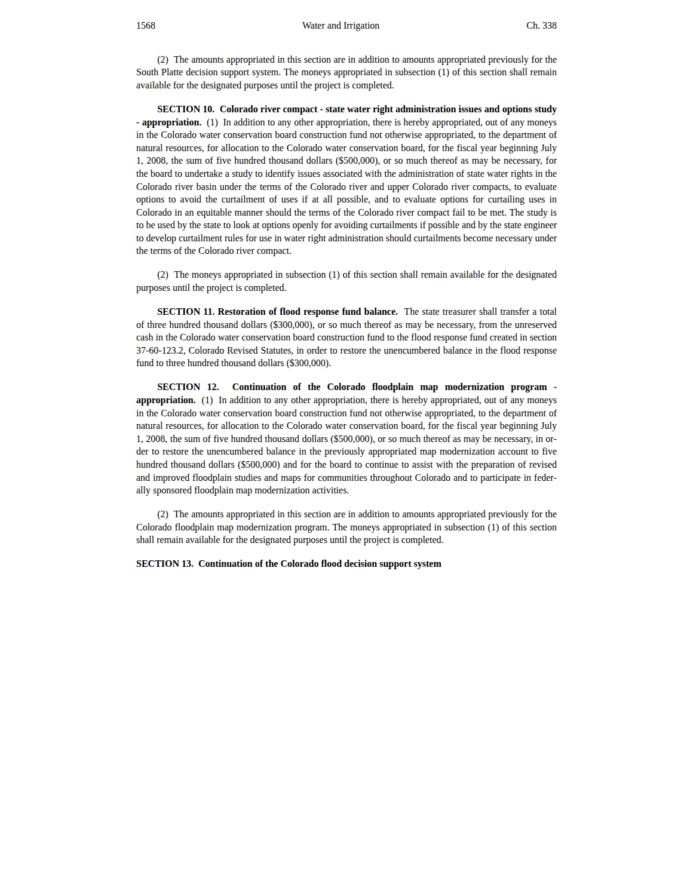1568 Water and Irrigation Ch. 338
(2) The amounts appropriated in this section are in addition to amounts appropriated previously for the South Platte decision support system. The moneys appropriated in subsection (1) of this section shall remain available for the designated purposes until the project is completed.
SECTION 10. Colorado river compact - state water right administration issues and options study - appropriation. (1) In addition to any other appropriation, there is hereby appropriated, out of any moneys in the Colorado water conservation board construction fund not otherwise appropriated, to the department of natural resources, for allocation to the Colorado water conservation board, for the fiscal year beginning July 1, 2008, the sum of five hundred thousand dollars ($500,000), or so much thereof as may be necessary, for the board to undertake a study to identify issues associated with the administration of state water rights in the Colorado river basin under the terms of the Colorado river and upper Colorado river compacts, to evaluate options to avoid the curtailment of uses if at all possible, and to evaluate options for curtailing uses in Colorado in an equitable manner should the terms of the Colorado river compact fail to be met. The study is to be used by the state to look at options openly for avoiding curtailments if possible and by the state engineer to develop curtailment rules for use in water right administration should curtailments become necessary under the terms of the Colorado river compact.
(2) The moneys appropriated in subsection (1) of this section shall remain available for the designated purposes until the project is completed.
SECTION 11. Restoration of flood response fund balance. The state treasurer shall transfer a total of three hundred thousand dollars ($300,000), or so much thereof as may be necessary, from the unreserved cash in the Colorado water conservation board construction fund to the flood response fund created in section 37-60-123.2, Colorado Revised Statutes, in order to restore the unencumbered balance in the flood response fund to three hundred thousand dollars ($300,000).
SECTION 12. Continuation of the Colorado floodplain map modernization program - appropriation. (1) In addition to any other appropriation, there is hereby appropriated, out of any moneys in the Colorado water conservation board construction fund not otherwise appropriated, to the department of natural resources, for allocation to the Colorado water conservation board, for the fiscal year beginning July 1, 2008, the sum of five hundred thousand dollars ($500,000), or so much thereof as may be necessary, in order to restore the unencumbered balance in the previously appropriated map modernization account to five hundred thousand dollars ($500,000) and for the board to continue to assist with the preparation of revised and improved floodplain studies and maps for communities throughout Colorado and to participate in federally sponsored floodplain map modernization activities.
(2) The amounts appropriated in this section are in addition to amounts appropriated previously for the Colorado floodplain map modernization program. The moneys appropriated in subsection (1) of this section shall remain available for the designated purposes until the project is completed.
SECTION 13. Continuation of the Colorado flood decision support system